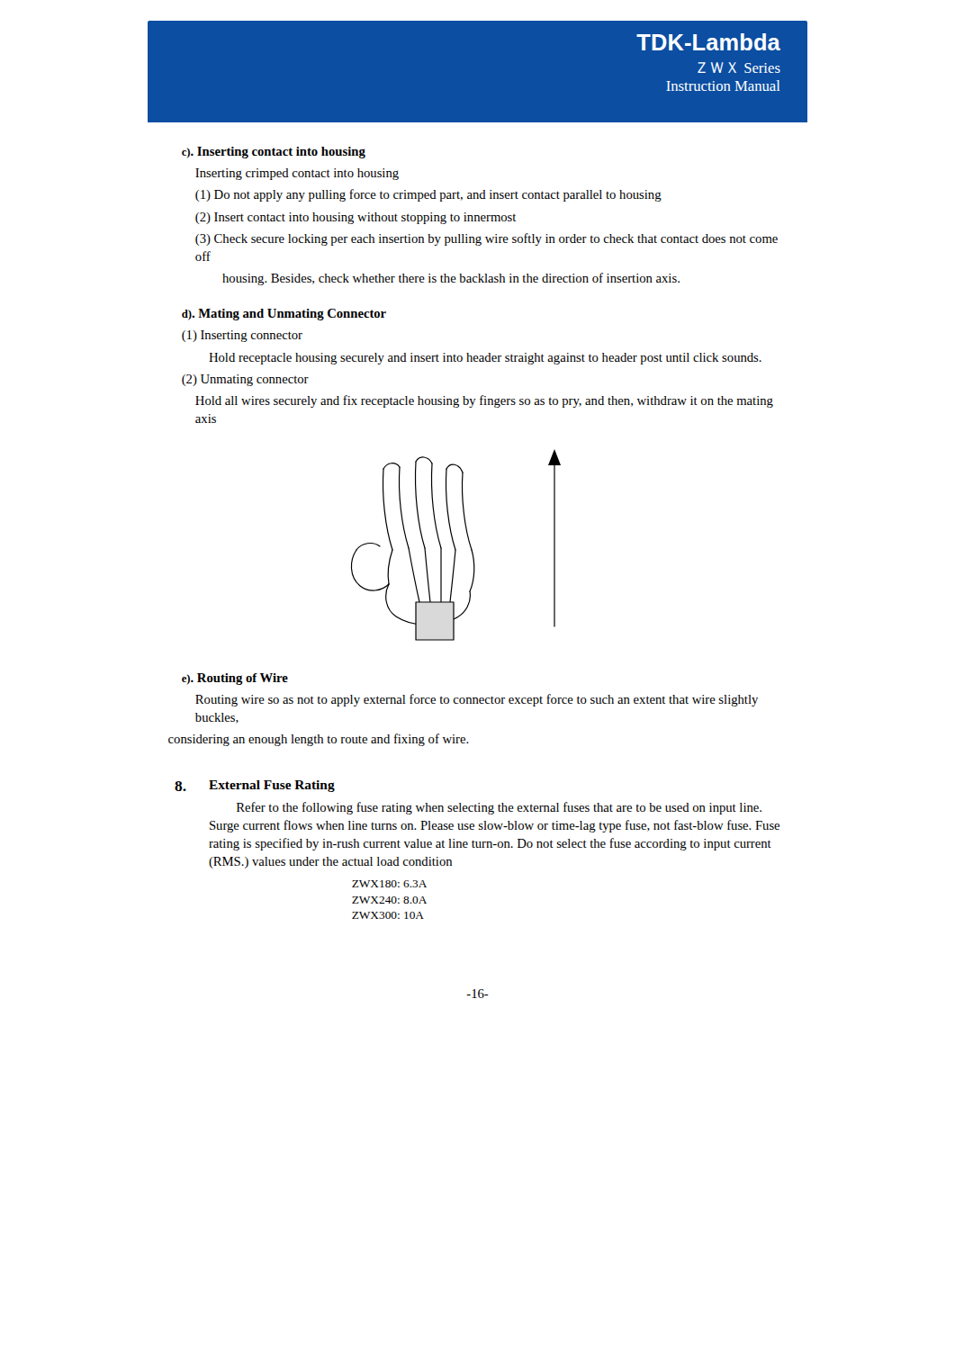TDK-Lambda
ＺＷＸ Series
Instruction Manual
c). Inserting contact into housing
Inserting crimped contact into housing
(1) Do not apply any pulling force to crimped part, and insert contact parallel to housing
(2) Insert contact into housing without stopping to innermost
(3) Check secure locking per each insertion by pulling wire softly in order to check that contact does not come off
housing. Besides, check whether there is the backlash in the direction of insertion axis.
d). Mating and Unmating Connector
(1) Inserting connector
Hold receptacle housing securely and insert into header straight against to header post until click sounds.
(2) Unmating connector
Hold all wires securely and fix receptacle housing by fingers so as to pry, and then, withdraw it on the mating axis
e). Routing of Wire
Routing wire so as not to apply external force to connector except force to such an extent that wire slightly buckles,
considering an enough length to route and fixing of wire.
8.
External Fuse Rating
Refer to the following fuse rating when selecting the external fuses that are to be used on input line. Surge current flows when line turns on. Please use slow-blow or time-lag type fuse, not fast-blow fuse. Fuse rating is specified by in-rush current value at line turn-on. Do not select the fuse according to input current (RMS.) values under the actual load condition
ZWX180: 6.3A
ZWX240: 8.0A
ZWX300: 10A
-16-